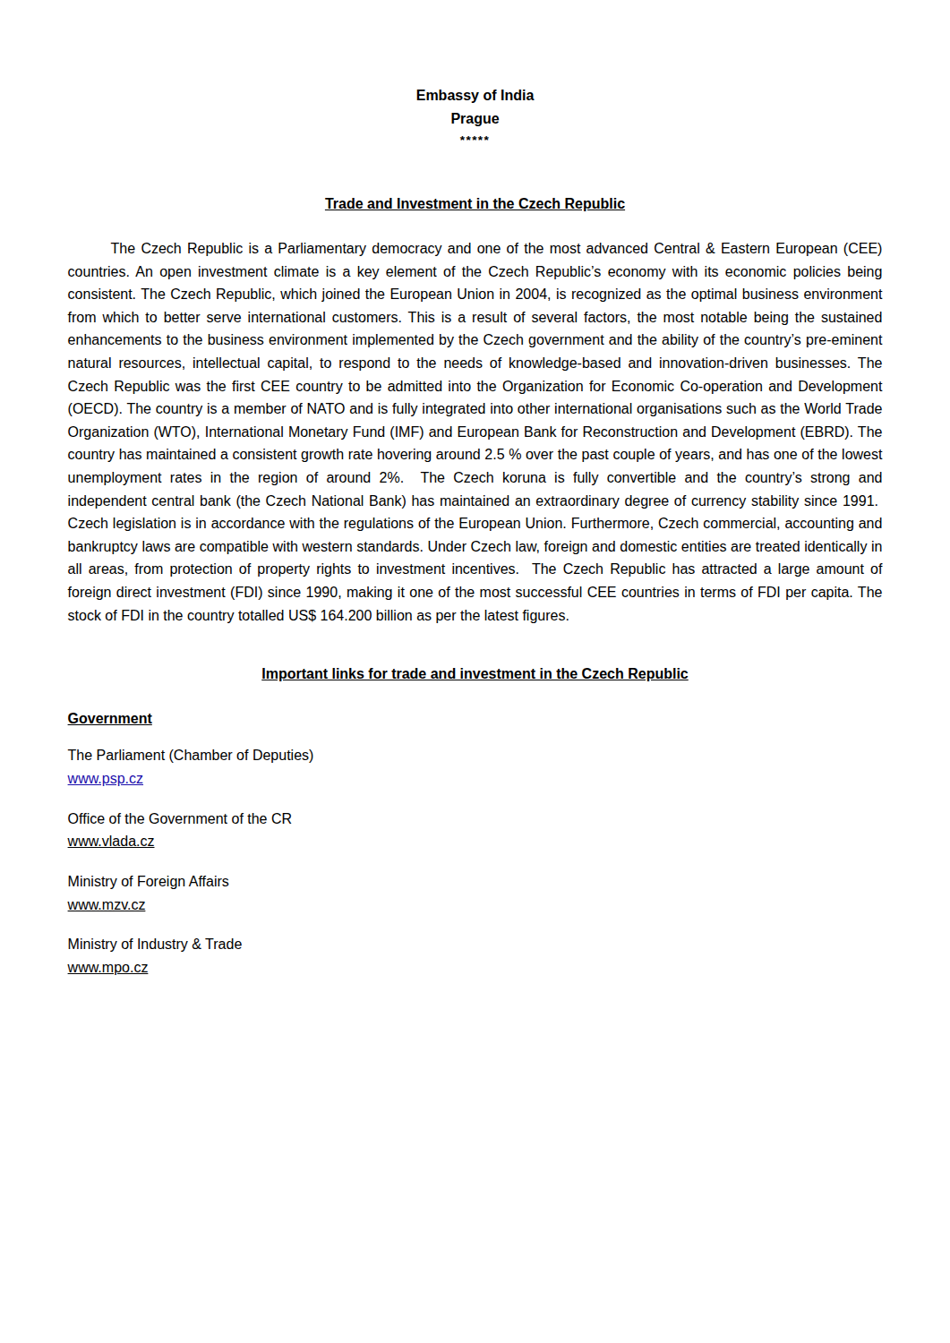Embassy of India Prague *****
Trade and Investment in the Czech Republic
The Czech Republic is a Parliamentary democracy and one of the most advanced Central & Eastern European (CEE) countries. An open investment climate is a key element of the Czech Republic’s economy with its economic policies being consistent. The Czech Republic, which joined the European Union in 2004, is recognized as the optimal business environment from which to better serve international customers. This is a result of several factors, the most notable being the sustained enhancements to the business environment implemented by the Czech government and the ability of the country’s pre-eminent natural resources, intellectual capital, to respond to the needs of knowledge-based and innovation-driven businesses. The Czech Republic was the first CEE country to be admitted into the Organization for Economic Co-operation and Development (OECD). The country is a member of NATO and is fully integrated into other international organisations such as the World Trade Organization (WTO), International Monetary Fund (IMF) and European Bank for Reconstruction and Development (EBRD). The country has maintained a consistent growth rate hovering around 2.5 % over the past couple of years, and has one of the lowest unemployment rates in the region of around 2%. The Czech koruna is fully convertible and the country’s strong and independent central bank (the Czech National Bank) has maintained an extraordinary degree of currency stability since 1991. Czech legislation is in accordance with the regulations of the European Union. Furthermore, Czech commercial, accounting and bankruptcy laws are compatible with western standards. Under Czech law, foreign and domestic entities are treated identically in all areas, from protection of property rights to investment incentives. The Czech Republic has attracted a large amount of foreign direct investment (FDI) since 1990, making it one of the most successful CEE countries in terms of FDI per capita. The stock of FDI in the country totalled US$ 164.200 billion as per the latest figures.
Important links for trade and investment in the Czech Republic
Government
The Parliament (Chamber of Deputies) www.psp.cz
Office of the Government of the CR www.vlada.cz
Ministry of Foreign Affairs www.mzv.cz
Ministry of Industry & Trade www.mpo.cz